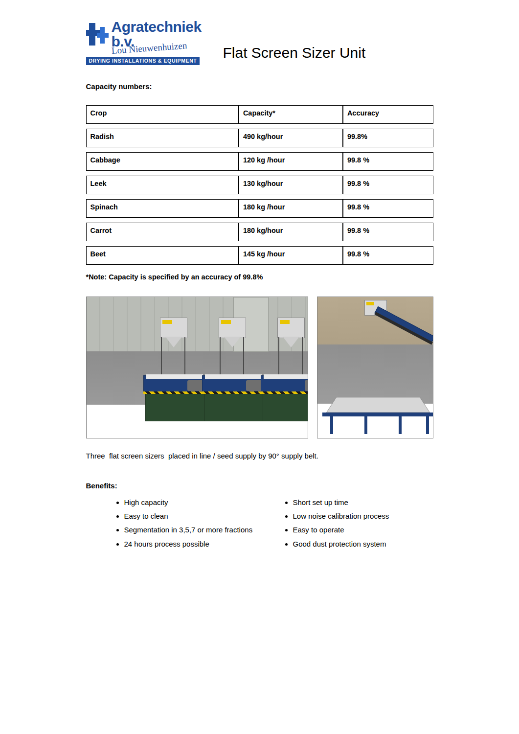Agratechniek b.v.
Lou Nieuwenhuizen
DRYING INSTALLATIONS & EQUIPMENT
Flat Screen Sizer Unit
Capacity numbers:
| Crop | Capacity* | Accuracy |
| Radish | 490 kg/hour | 99.8% |
| Cabbage | 120 kg /hour | 99.8 % |
| Leek | 130 kg/hour | 99.8 % |
| Spinach | 180 kg /hour | 99.8 % |
| Carrot | 180 kg/hour | 99.8 % |
| Beet | 145 kg /hour | 99.8 % |
*Note: Capacity is specified by an accuracy of 99.8%
Three flat screen sizers placed in line / seed supply by 90° supply belt.
Benefits:
High capacity
Easy to clean
Segmentation in 3,5,7 or more fractions
24 hours process possible
Short set up time
Low noise calibration process
Easy to operate
Good dust protection system